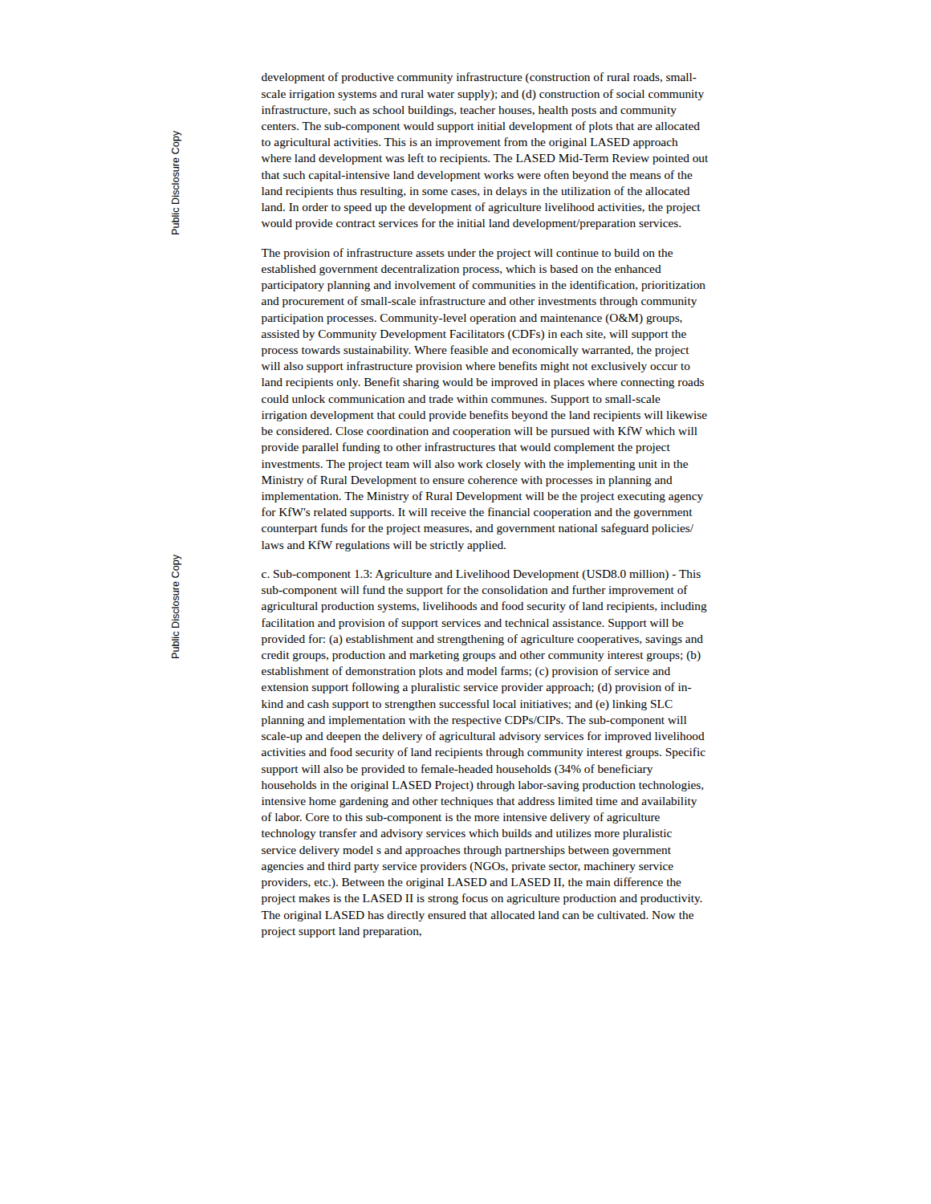Public Disclosure Copy
Public Disclosure Copy
development of productive community infrastructure (construction of rural roads, small-scale irrigation systems and rural water supply); and (d) construction of social community infrastructure, such as school buildings, teacher houses, health posts and community centers. The sub-component would support initial development of plots that are allocated to agricultural activities. This is an improvement from the original LASED approach where land development was left to recipients. The LASED Mid-Term Review pointed out that such capital-intensive land development works were often beyond the means of the land recipients thus resulting, in some cases, in delays in the utilization of the allocated land. In order to speed up the development of agriculture livelihood activities, the project would provide contract services for the initial land development/preparation services.
The provision of infrastructure assets under the project will continue to build on the established government decentralization process, which is based on the enhanced participatory planning and involvement of communities in the identification, prioritization and procurement of small-scale infrastructure and other investments through community participation processes. Community-level operation and maintenance (O&M) groups, assisted by Community Development Facilitators (CDFs) in each site, will support the process towards sustainability. Where feasible and economically warranted, the project will also support infrastructure provision where benefits might not exclusively occur to land recipients only. Benefit sharing would be improved in places where connecting roads could unlock communication and trade within communes. Support to small-scale irrigation development that could provide benefits beyond the land recipients will likewise be considered. Close coordination and cooperation will be pursued with KfW which will provide parallel funding to other infrastructures that would complement the project investments. The project team will also work closely with the implementing unit in the Ministry of Rural Development to ensure coherence with processes in planning and implementation. The Ministry of Rural Development will be the project executing agency for KfW's related supports. It will receive the financial cooperation and the government counterpart funds for the project measures, and government national safeguard policies/ laws and KfW regulations will be strictly applied.
c. Sub-component 1.3: Agriculture and Livelihood Development (USD8.0 million) - This sub-component will fund the support for the consolidation and further improvement of agricultural production systems, livelihoods and food security of land recipients, including facilitation and provision of support services and technical assistance. Support will be provided for: (a) establishment and strengthening of agriculture cooperatives, savings and credit groups, production and marketing groups and other community interest groups; (b) establishment of demonstration plots and model farms; (c) provision of service and extension support following a pluralistic service provider approach; (d) provision of in-kind and cash support to strengthen successful local initiatives; and (e) linking SLC planning and implementation with the respective CDPs/CIPs. The sub-component will scale-up and deepen the delivery of agricultural advisory services for improved livelihood activities and food security of land recipients through community interest groups. Specific support will also be provided to female-headed households (34% of beneficiary households in the original LASED Project) through labor-saving production technologies, intensive home gardening and other techniques that address limited time and availability of labor. Core to this sub-component is the more intensive delivery of agriculture technology transfer and advisory services which builds and utilizes more pluralistic service delivery model s and approaches through partnerships between government agencies and third party service providers (NGOs, private sector, machinery service providers, etc.). Between the original LASED and LASED II, the main difference the project makes is the LASED II is strong focus on agriculture production and productivity. The original LASED has directly ensured that allocated land can be cultivated. Now the project support land preparation,